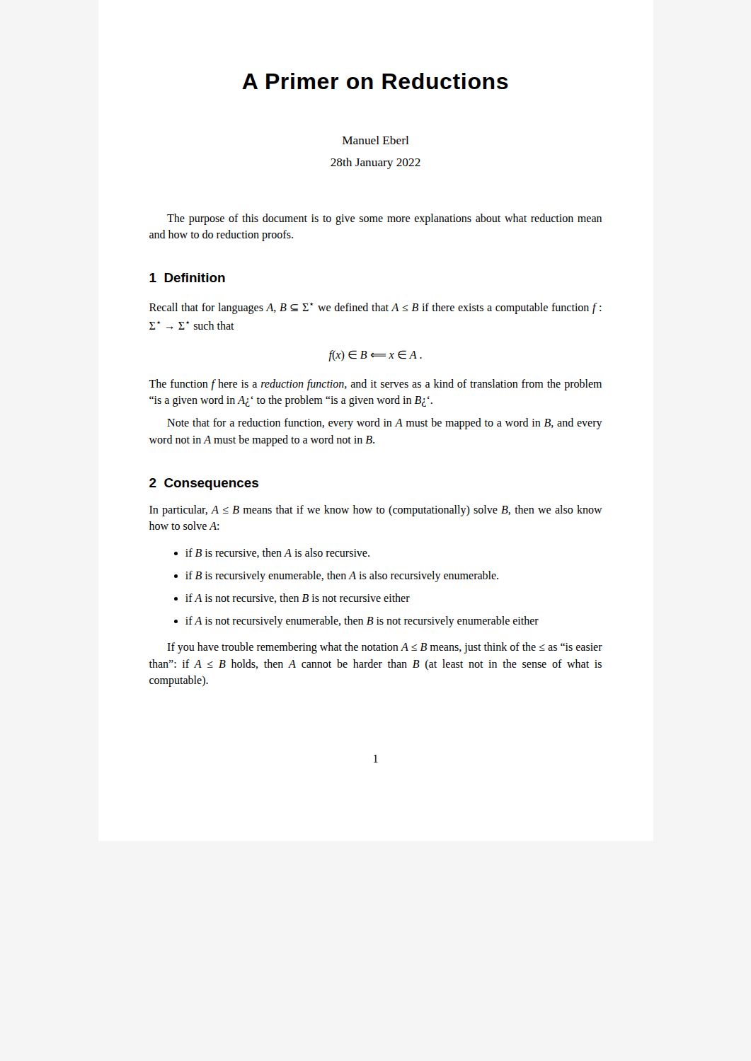A Primer on Reductions
Manuel Eberl
28th January 2022
The purpose of this document is to give some more explanations about what reduction mean and how to do reduction proofs.
1 Definition
Recall that for languages A, B ⊆ Σ⋆ we defined that A ≤ B if there exists a computable function f : Σ⋆ → Σ⋆ such that
f(x) ∈ B ⟸ x ∈ A .
The function f here is a reduction function, and it serves as a kind of translation from the problem “is a given word in A¿‘ to the problem “is a given word in B¿‘.
Note that for a reduction function, every word in A must be mapped to a word in B, and every word not in A must be mapped to a word not in B.
2 Consequences
In particular, A ≤ B means that if we know how to (computationally) solve B, then we also know how to solve A:
if B is recursive, then A is also recursive.
if B is recursively enumerable, then A is also recursively enumerable.
if A is not recursive, then B is not recursive either
if A is not recursively enumerable, then B is not recursively enumerable either
If you have trouble remembering what the notation A ≤ B means, just think of the ≤ as “is easier than”: if A ≤ B holds, then A cannot be harder than B (at least not in the sense of what is computable).
1